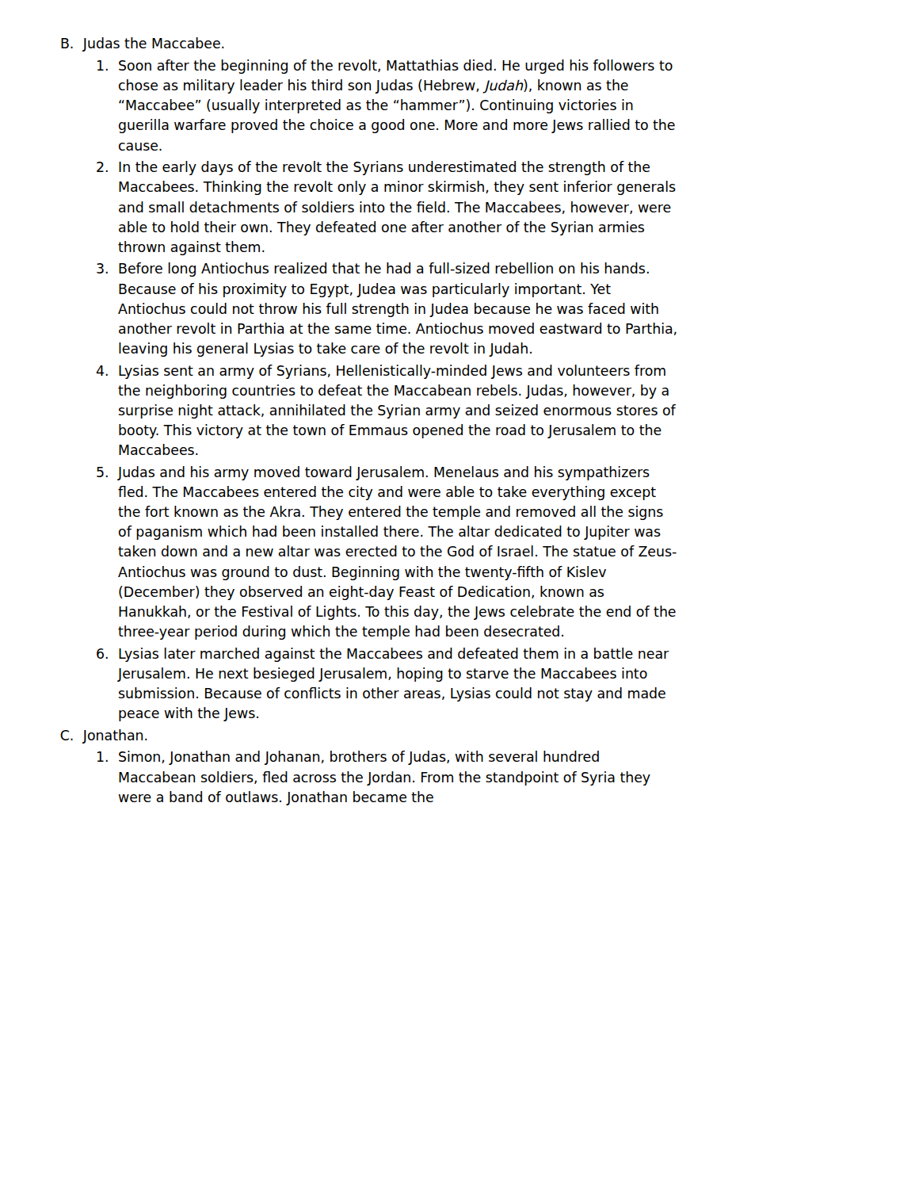Judas the Maccabee.
Soon after the beginning of the revolt, Mattathias died. He urged his followers to chose as military leader his third son Judas (Hebrew, Judah), known as the “Maccabee” (usually interpreted as the “hammer”). Continuing victories in guerilla warfare proved the choice a good one. More and more Jews rallied to the cause.
In the early days of the revolt the Syrians underestimated the strength of the Maccabees. Thinking the revolt only a minor skirmish, they sent inferior generals and small detachments of soldiers into the field. The Maccabees, however, were able to hold their own. They defeated one after another of the Syrian armies thrown against them.
Before long Antiochus realized that he had a full-sized rebellion on his hands. Because of his proximity to Egypt, Judea was particularly important. Yet Antiochus could not throw his full strength in Judea because he was faced with another revolt in Parthia at the same time. Antiochus moved eastward to Parthia, leaving his general Lysias to take care of the revolt in Judah.
Lysias sent an army of Syrians, Hellenistically-minded Jews and volunteers from the neighboring countries to defeat the Maccabean rebels. Judas, however, by a surprise night attack, annihilated the Syrian army and seized enormous stores of booty. This victory at the town of Emmaus opened the road to Jerusalem to the Maccabees.
Judas and his army moved toward Jerusalem. Menelaus and his sympathizers fled. The Maccabees entered the city and were able to take everything except the fort known as the Akra. They entered the temple and removed all the signs of paganism which had been installed there. The altar dedicated to Jupiter was taken down and a new altar was erected to the God of Israel. The statue of Zeus-Antiochus was ground to dust. Beginning with the twenty-fifth of Kislev (December) they observed an eight-day Feast of Dedication, known as Hanukkah, or the Festival of Lights. To this day, the Jews celebrate the end of the three-year period during which the temple had been desecrated.
Lysias later marched against the Maccabees and defeated them in a battle near Jerusalem. He next besieged Jerusalem, hoping to starve the Maccabees into submission. Because of conflicts in other areas, Lysias could not stay and made peace with the Jews.
Jonathan.
Simon, Jonathan and Johanan, brothers of Judas, with several hundred Maccabean soldiers, fled across the Jordan. From the standpoint of Syria they were a band of outlaws. Jonathan became the